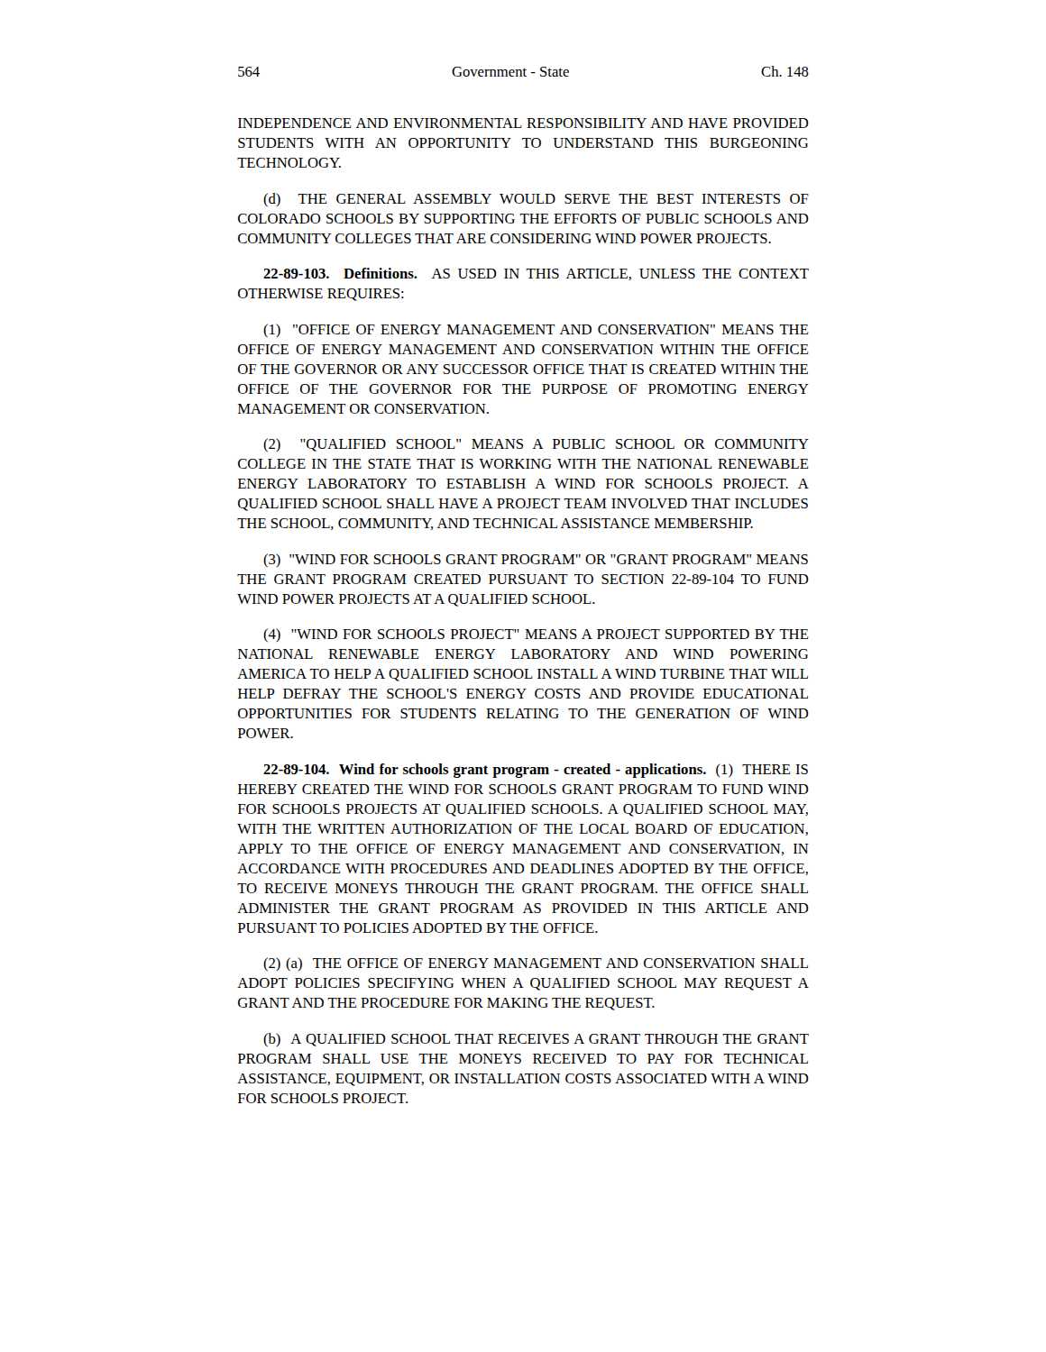564
Government - State
Ch. 148
INDEPENDENCE AND ENVIRONMENTAL RESPONSIBILITY AND HAVE PROVIDED STUDENTS WITH AN OPPORTUNITY TO UNDERSTAND THIS BURGEONING TECHNOLOGY.
(d) THE GENERAL ASSEMBLY WOULD SERVE THE BEST INTERESTS OF COLORADO SCHOOLS BY SUPPORTING THE EFFORTS OF PUBLIC SCHOOLS AND COMMUNITY COLLEGES THAT ARE CONSIDERING WIND POWER PROJECTS.
22-89-103. Definitions. AS USED IN THIS ARTICLE, UNLESS THE CONTEXT OTHERWISE REQUIRES:
(1) "OFFICE OF ENERGY MANAGEMENT AND CONSERVATION" MEANS THE OFFICE OF ENERGY MANAGEMENT AND CONSERVATION WITHIN THE OFFICE OF THE GOVERNOR OR ANY SUCCESSOR OFFICE THAT IS CREATED WITHIN THE OFFICE OF THE GOVERNOR FOR THE PURPOSE OF PROMOTING ENERGY MANAGEMENT OR CONSERVATION.
(2) "QUALIFIED SCHOOL" MEANS A PUBLIC SCHOOL OR COMMUNITY COLLEGE IN THE STATE THAT IS WORKING WITH THE NATIONAL RENEWABLE ENERGY LABORATORY TO ESTABLISH A WIND FOR SCHOOLS PROJECT. A QUALIFIED SCHOOL SHALL HAVE A PROJECT TEAM INVOLVED THAT INCLUDES THE SCHOOL, COMMUNITY, AND TECHNICAL ASSISTANCE MEMBERSHIP.
(3) "WIND FOR SCHOOLS GRANT PROGRAM" OR "GRANT PROGRAM" MEANS THE GRANT PROGRAM CREATED PURSUANT TO SECTION 22-89-104 TO FUND WIND POWER PROJECTS AT A QUALIFIED SCHOOL.
(4) "WIND FOR SCHOOLS PROJECT" MEANS A PROJECT SUPPORTED BY THE NATIONAL RENEWABLE ENERGY LABORATORY AND WIND POWERING AMERICA TO HELP A QUALIFIED SCHOOL INSTALL A WIND TURBINE THAT WILL HELP DEFRAY THE SCHOOL'S ENERGY COSTS AND PROVIDE EDUCATIONAL OPPORTUNITIES FOR STUDENTS RELATING TO THE GENERATION OF WIND POWER.
22-89-104. Wind for schools grant program - created - applications. (1) THERE IS HEREBY CREATED THE WIND FOR SCHOOLS GRANT PROGRAM TO FUND WIND FOR SCHOOLS PROJECTS AT QUALIFIED SCHOOLS. A QUALIFIED SCHOOL MAY, WITH THE WRITTEN AUTHORIZATION OF THE LOCAL BOARD OF EDUCATION, APPLY TO THE OFFICE OF ENERGY MANAGEMENT AND CONSERVATION, IN ACCORDANCE WITH PROCEDURES AND DEADLINES ADOPTED BY THE OFFICE, TO RECEIVE MONEYS THROUGH THE GRANT PROGRAM. THE OFFICE SHALL ADMINISTER THE GRANT PROGRAM AS PROVIDED IN THIS ARTICLE AND PURSUANT TO POLICIES ADOPTED BY THE OFFICE.
(2) (a) THE OFFICE OF ENERGY MANAGEMENT AND CONSERVATION SHALL ADOPT POLICIES SPECIFYING WHEN A QUALIFIED SCHOOL MAY REQUEST A GRANT AND THE PROCEDURE FOR MAKING THE REQUEST.
(b) A QUALIFIED SCHOOL THAT RECEIVES A GRANT THROUGH THE GRANT PROGRAM SHALL USE THE MONEYS RECEIVED TO PAY FOR TECHNICAL ASSISTANCE, EQUIPMENT, OR INSTALLATION COSTS ASSOCIATED WITH A WIND FOR SCHOOLS PROJECT.